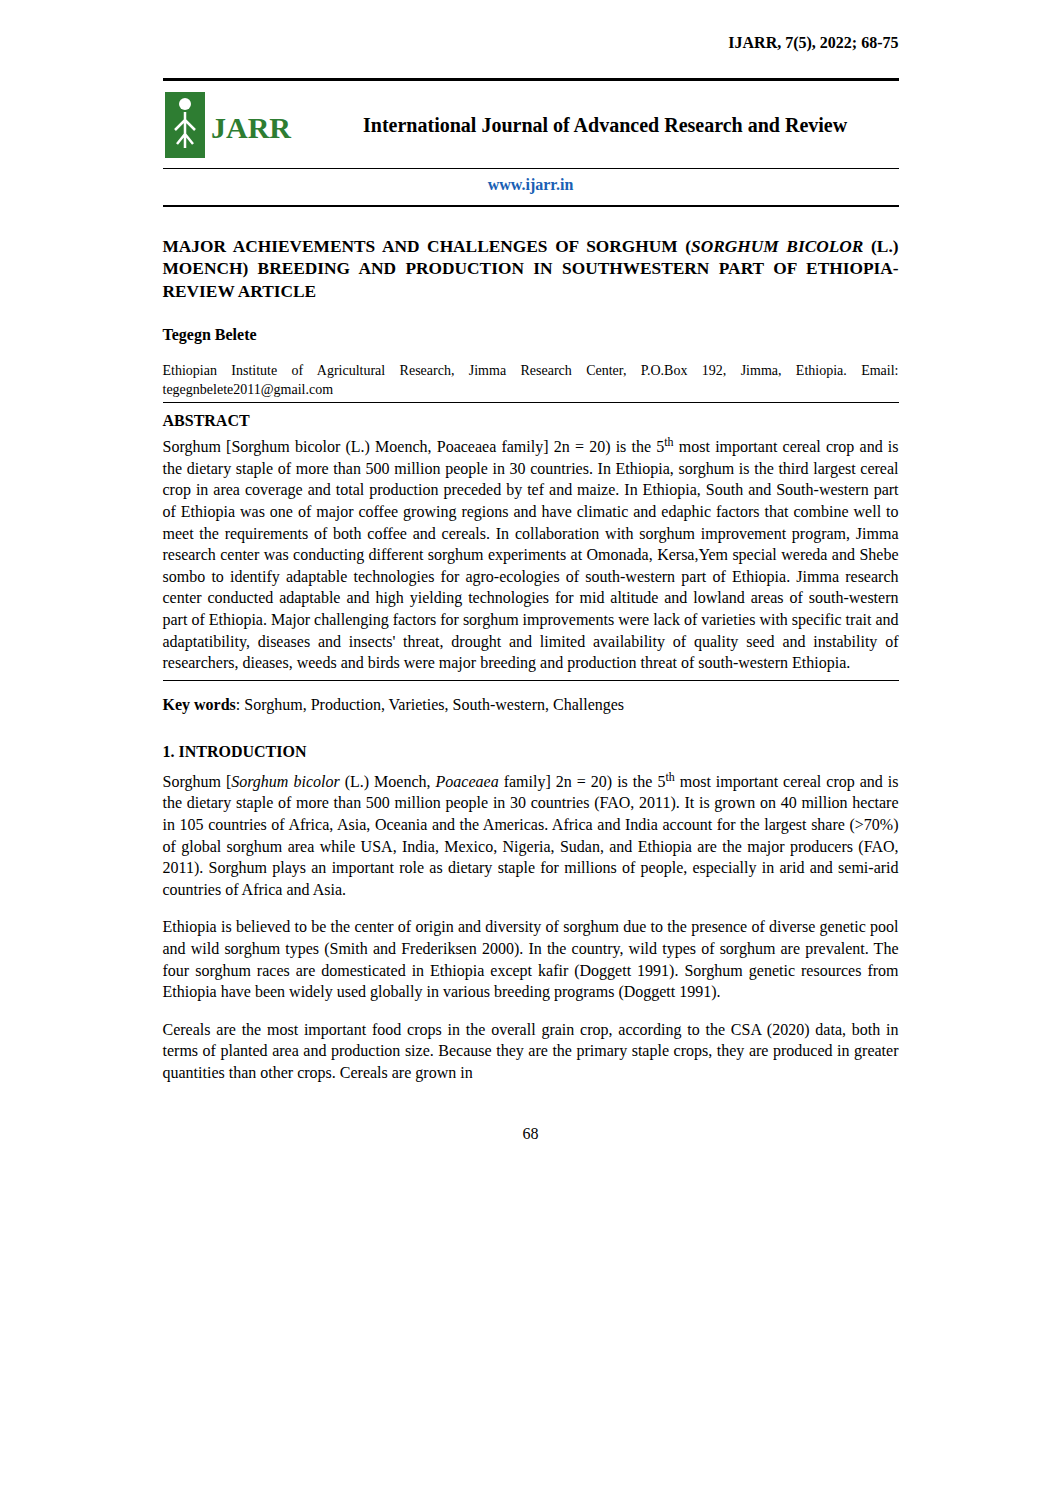IJARR, 7(5), 2022; 68-75
JARR
International Journal of Advanced Research and Review
www.ijarr.in
Major Achievements and Challenges of Sorghum (Sorghum bicolor (L.) Moench) Breeding and Production in Southwestern Part of Ethiopia-Review Article
Tegegn Belete
Ethiopian Institute of Agricultural Research, Jimma Research Center, P.O.Box 192, Jimma, Ethiopia. Email: tegegnbelete2011@gmail.com
ABSTRACT
Sorghum [Sorghum bicolor (L.) Moench, Poaceaea family] 2n = 20) is the 5th most important cereal crop and is the dietary staple of more than 500 million people in 30 countries. In Ethiopia, sorghum is the third largest cereal crop in area coverage and total production preceded by tef and maize. In Ethiopia, South and South-western part of Ethiopia was one of major coffee growing regions and have climatic and edaphic factors that combine well to meet the requirements of both coffee and cereals. In collaboration with sorghum improvement program, Jimma research center was conducting different sorghum experiments at Omonada, Kersa,Yem special wereda and Shebe sombo to identify adaptable technologies for agro-ecologies of south-western part of Ethiopia. Jimma research center conducted adaptable and high yielding technologies for mid altitude and lowland areas of south-western part of Ethiopia. Major challenging factors for sorghum improvements were lack of varieties with specific trait and adaptatibility, diseases and insects' threat, drought and limited availability of quality seed and instability of researchers, dieases, weeds and birds were major breeding and production threat of south-western Ethiopia.
Key words: Sorghum, Production, Varieties, South-western, Challenges
1. INTRODUCTION
Sorghum [Sorghum bicolor (L.) Moench, Poaceaea family] 2n = 20) is the 5th most important cereal crop and is the dietary staple of more than 500 million people in 30 countries (FAO, 2011). It is grown on 40 million hectare in 105 countries of Africa, Asia, Oceania and the Americas. Africa and India account for the largest share (>70%) of global sorghum area while USA, India, Mexico, Nigeria, Sudan, and Ethiopia are the major producers (FAO, 2011). Sorghum plays an important role as dietary staple for millions of people, especially in arid and semi-arid countries of Africa and Asia.
Ethiopia is believed to be the center of origin and diversity of sorghum due to the presence of diverse genetic pool and wild sorghum types (Smith and Frederiksen 2000). In the country, wild types of sorghum are prevalent. The four sorghum races are domesticated in Ethiopia except kafir (Doggett 1991). Sorghum genetic resources from Ethiopia have been widely used globally in various breeding programs (Doggett 1991).
Cereals are the most important food crops in the overall grain crop, according to the CSA (2020) data, both in terms of planted area and production size. Because they are the primary staple crops, they are produced in greater quantities than other crops. Cereals are grown in
68